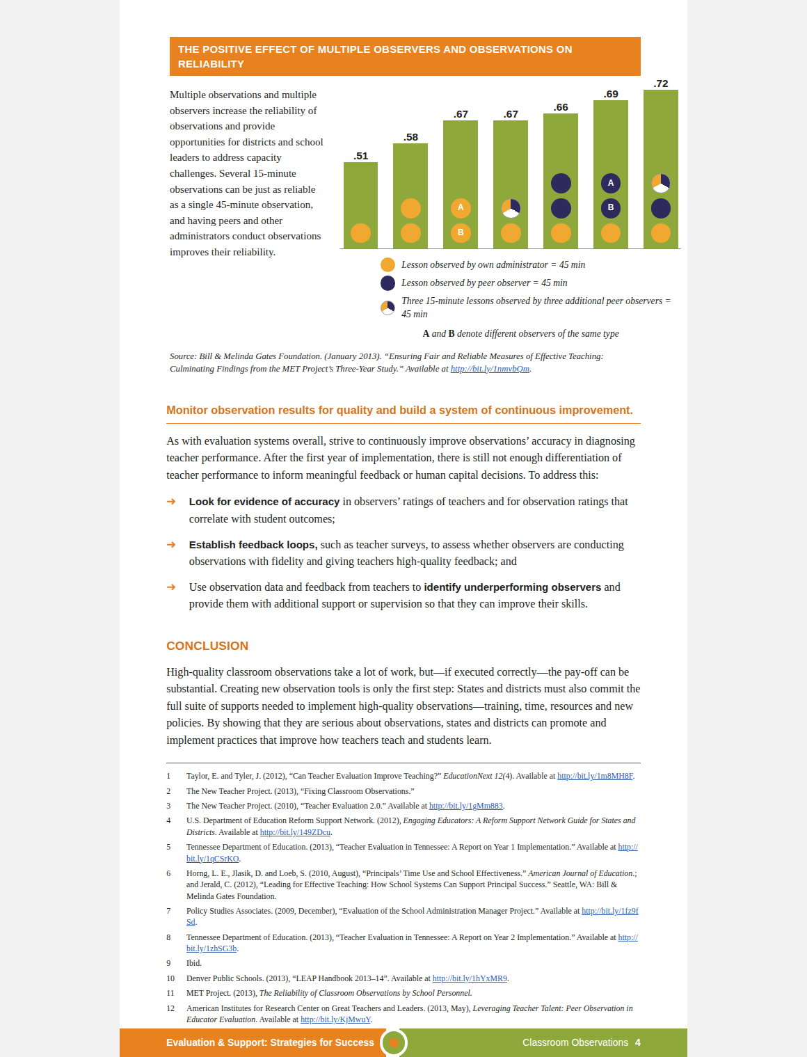The positive effect of multiple observers and observations on reliability
Multiple observations and multiple observers increase the reliability of observations and provide opportunities for districts and school leaders to address capacity challenges. Several 15-minute observations can be just as reliable as a single 45-minute observation, and having peers and other administrators conduct observations improves their reliability.
.51
.58
.67 A B
.67
.66
.69 A B
.72
Lesson observed by own administrator = 45 min
Lesson observed by peer observer = 45 min
Three 15-minute lessons observed by three additional peer observers = 45 min
A and B denote different observers of the same type
Source: Bill & Melinda Gates Foundation. (January 2013). “Ensuring Fair and Reliable Measures of Effective Teaching: Culminating Findings from the MET Project’s Three-Year Study.” Available at http://bit.ly/1nmvbQm.
Monitor observation results for quality and build a system of continuous improvement.
As with evaluation systems overall, strive to continuously improve observations’ accuracy in diagnosing teacher performance. After the first year of implementation, there is still not enough differentiation of teacher performance to inform meaningful feedback or human capital decisions. To address this:
Look for evidence of accuracy in observers’ ratings of teachers and for observation ratings that correlate with student outcomes;
Establish feedback loops, such as teacher surveys, to assess whether observers are conducting observations with fidelity and giving teachers high-quality feedback; and
Use observation data and feedback from teachers to identify underperforming observers and provide them with additional support or supervision so that they can improve their skills.
Conclusion
High-quality classroom observations take a lot of work, but—if executed correctly—the pay-off can be substantial. Creating new observation tools is only the first step: States and districts must also commit the full suite of supports needed to implement high-quality observations—training, time, resources and new policies. By showing that they are serious about observations, states and districts can promote and implement practices that improve how teachers teach and students learn.
Taylor, E. and Tyler, J. (2012), “Can Teacher Evaluation Improve Teaching?” EducationNext 12(4). Available at http://bit.ly/1m8MH8F.
The New Teacher Project. (2013), “Fixing Classroom Observations.”
The New Teacher Project. (2010), “Teacher Evaluation 2.0.” Available at http://bit.ly/1gMm883.
U.S. Department of Education Reform Support Network. (2012), Engaging Educators: A Reform Support Network Guide for States and Districts. Available at http://bit.ly/149ZDcu.
Tennessee Department of Education. (2013), “Teacher Evaluation in Tennessee: A Report on Year 1 Implementation.” Available at http://bit.ly/1qCSrKO.
Horng, L. E., Jlasik, D. and Loeb, S. (2010, August), “Principals’ Time Use and School Effectiveness.” American Journal of Education.; and Jerald, C. (2012), “Leading for Effective Teaching: How School Systems Can Support Principal Success.” Seattle, WA: Bill & Melinda Gates Foundation.
Policy Studies Associates. (2009, December), “Evaluation of the School Administration Manager Project.” Available at http://bit.ly/1fz9fSd.
Tennessee Department of Education. (2013), “Teacher Evaluation in Tennessee: A Report on Year 2 Implementation.” Available at http://bit.ly/1zhSG3b.
Ibid.
Denver Public Schools. (2013), “LEAP Handbook 2013–14”. Available at http://bit.ly/1hYxMR9.
MET Project. (2013), The Reliability of Classroom Observations by School Personnel.
American Institutes for Research Center on Great Teachers and Leaders. (2013, May), Leveraging Teacher Talent: Peer Observation in Educator Evaluation. Available at http://bit.ly/KjMwuY.
Evaluation & Support: Strategies for Success
Classroom Observations 4